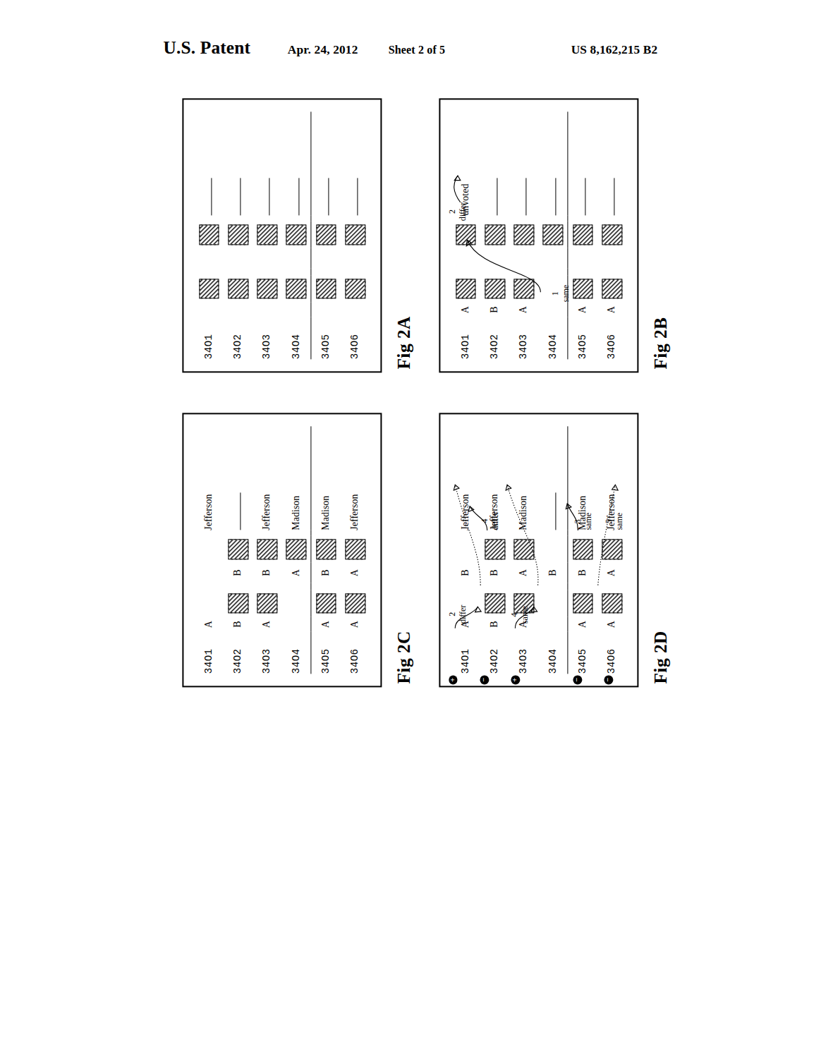U.S. Patent Apr. 24, 2012 Sheet 2 of 5 US 8,162,215 B2
| 34O1 | | | | | | | |
| 34O2 | | | | | | | |
| 34O3 | | | | | | | |
| 34O4 | | | | | | | |
| 34O5 | | | | | | | |
| 34O6 | | | | | | | |
Fig 2A
| 34O1 | A | | | | | | unvoted |
| 34O2 | B | | | | | | |
| 34O3 | A | | | | | | |
| 34O4 | | | | | | | |
| 34O5 | A | | | | | | |
| 34O6 | A | | | | | | |
1
same
2
differ
Fig 2B
| 34O1 | A | | | | | | Jefferson |
| 34O2 | B | | | B | | | |
| 34O3 | A | | | B | | | Jefferson |
| 34O4 | | | | A | | | Madison |
| 34O5 | A | | | B | | | Madison |
| 34O6 | A | | | A | | | Jefferson |
Fig 2C
| 34O1 | A | | | B | | | Jefferson |
| 34O2 | B | | | B | | | Jefferson |
| 34O3 | A | | | A | | | Madison |
| 34O4 | | | | B | | | |
| 34O5 | A | | | B | | | Madison |
| 34O6 | A | | | A | | | Jefferson |
+
−
+
−
−
2
differ
4
same
4
differ
3
same
5
same
Fig 2D